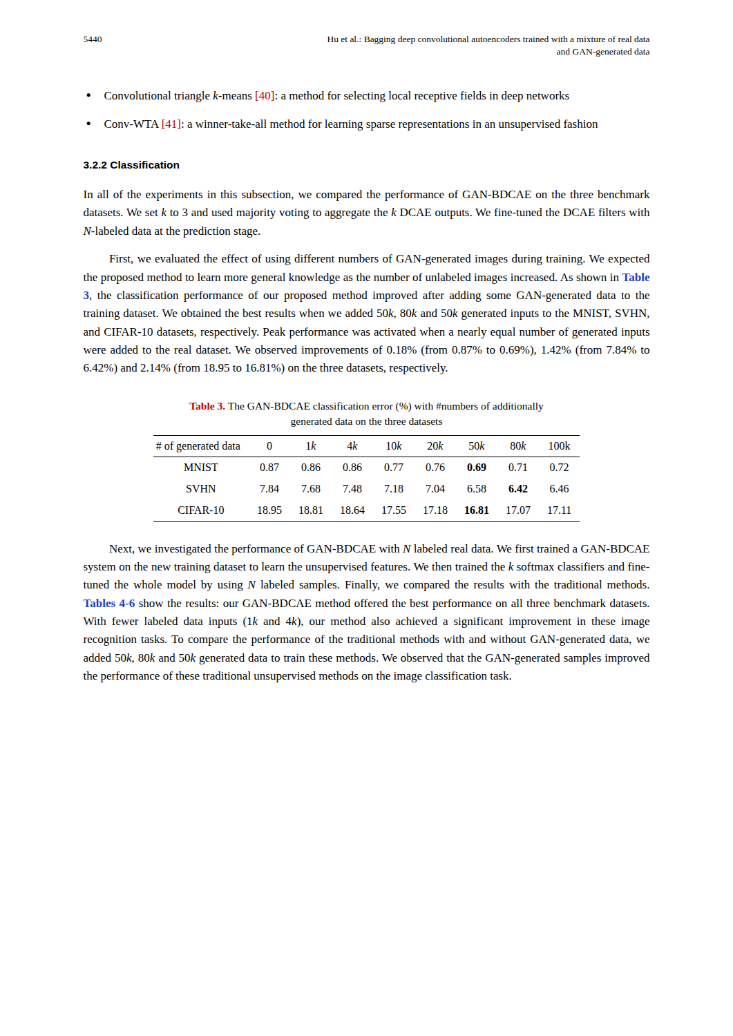5440
Hu et al.: Bagging deep convolutional autoencoders trained with a mixture of real data
and GAN-generated data
Convolutional triangle k-means [40]: a method for selecting local receptive fields in deep networks
Conv-WTA [41]: a winner-take-all method for learning sparse representations in an unsupervised fashion
3.2.2 Classification
In all of the experiments in this subsection, we compared the performance of GAN-BDCAE on the three benchmark datasets. We set k to 3 and used majority voting to aggregate the k DCAE outputs. We fine-tuned the DCAE filters with N-labeled data at the prediction stage.
First, we evaluated the effect of using different numbers of GAN-generated images during training. We expected the proposed method to learn more general knowledge as the number of unlabeled images increased. As shown in Table 3, the classification performance of our proposed method improved after adding some GAN-generated data to the training dataset. We obtained the best results when we added 50k, 80k and 50k generated inputs to the MNIST, SVHN, and CIFAR-10 datasets, respectively. Peak performance was activated when a nearly equal number of generated inputs were added to the real dataset. We observed improvements of 0.18% (from 0.87% to 0.69%), 1.42% (from 7.84% to 6.42%) and 2.14% (from 18.95 to 16.81%) on the three datasets, respectively.
Table 3. The GAN-BDCAE classification error (%) with #numbers of additionally
generated data on the three datasets
| # of generated data | 0 | 1 k | 4 k | 10 k | 20 k | 50 k | 80 k | 100k |
| --- | --- | --- | --- | --- | --- | --- | --- | --- |
| MNIST | 0.87 | 0.86 | 0.86 | 0.77 | 0.76 | 0.69 | 0.71 | 0.72 |
| SVHN | 7.84 | 7.68 | 7.48 | 7.18 | 7.04 | 6.58 | 6.42 | 6.46 |
| CIFAR-10 | 18.95 | 18.81 | 18.64 | 17.55 | 17.18 | 16.81 | 17.07 | 17.11 |
Next, we investigated the performance of GAN-BDCAE with N labeled real data. We first trained a GAN-BDCAE system on the new training dataset to learn the unsupervised features. We then trained the k softmax classifiers and fine-tuned the whole model by using N labeled samples. Finally, we compared the results with the traditional methods. Tables 4-6 show the results: our GAN-BDCAE method offered the best performance on all three benchmark datasets. With fewer labeled data inputs (1k and 4k), our method also achieved a significant improvement in these image recognition tasks. To compare the performance of the traditional methods with and without GAN-generated data, we added 50k, 80k and 50k generated data to train these methods. We observed that the GAN-generated samples improved the performance of these traditional unsupervised methods on the image classification task.